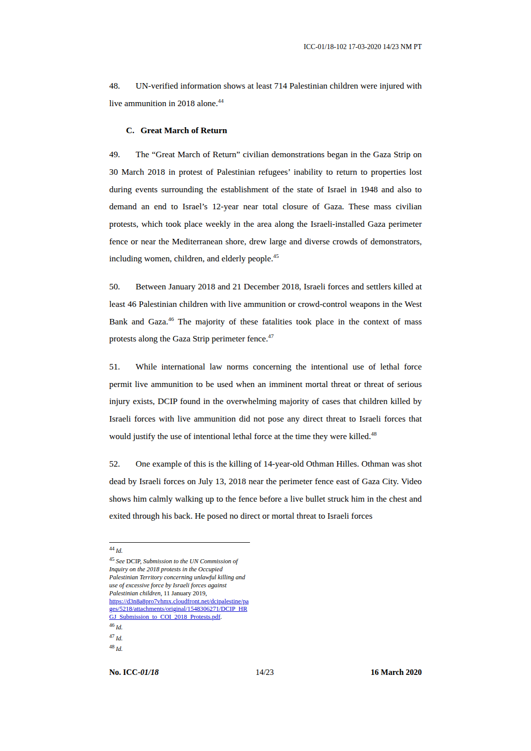ICC-01/18-102 17-03-2020 14/23 NM PT
48. UN-verified information shows at least 714 Palestinian children were injured with live ammunition in 2018 alone.44
C. Great March of Return
49. The “Great March of Return” civilian demonstrations began in the Gaza Strip on 30 March 2018 in protest of Palestinian refugees’ inability to return to properties lost during events surrounding the establishment of the state of Israel in 1948 and also to demand an end to Israel’s 12-year near total closure of Gaza. These mass civilian protests, which took place weekly in the area along the Israeli-installed Gaza perimeter fence or near the Mediterranean shore, drew large and diverse crowds of demonstrators, including women, children, and elderly people.45
50. Between January 2018 and 21 December 2018, Israeli forces and settlers killed at least 46 Palestinian children with live ammunition or crowd-control weapons in the West Bank and Gaza.46 The majority of these fatalities took place in the context of mass protests along the Gaza Strip perimeter fence.47
51. While international law norms concerning the intentional use of lethal force permit live ammunition to be used when an imminent mortal threat or threat of serious injury exists, DCIP found in the overwhelming majority of cases that children killed by Israeli forces with live ammunition did not pose any direct threat to Israeli forces that would justify the use of intentional lethal force at the time they were killed.48
52. One example of this is the killing of 14-year-old Othman Hilles. Othman was shot dead by Israeli forces on July 13, 2018 near the perimeter fence east of Gaza City. Video shows him calmly walking up to the fence before a live bullet struck him in the chest and exited through his back. He posed no direct or mortal threat to Israeli forces
44 Id.
45 See DCIP, Submission to the UN Commission of Inquiry on the 2018 protests in the Occupied Palestinian Territory concerning unlawful killing and use of excessive force by Israeli forces against Palestinian children, 11 January 2019,
https://d3n8a8pro7vhmx.cloudfront.net/dcipalestine/pages/5218/attachments/original/1548306271/DCIP_HRGJ_Submission_to_COI_2018_Protests.pdf.
46 Id.
47 Id.
48 Id.
No. ICC-01/18
14/23
16 March 2020